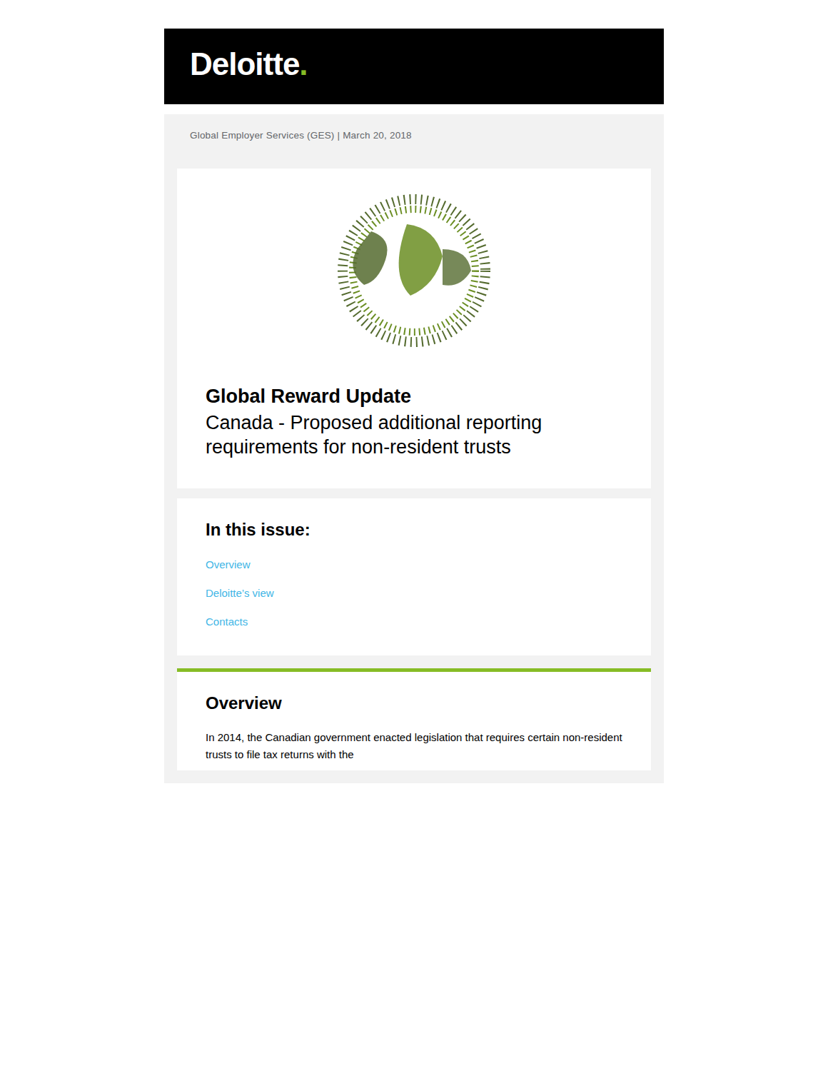Deloitte.
Global Employer Services (GES) | March 20, 2018
Global Reward Update Canada - Proposed additional reporting requirements for non-resident trusts
In this issue:
Overview
Deloitte’s view
Contacts
Overview
In 2014, the Canadian government enacted legislation that requires certain non-resident trusts to file tax returns with the